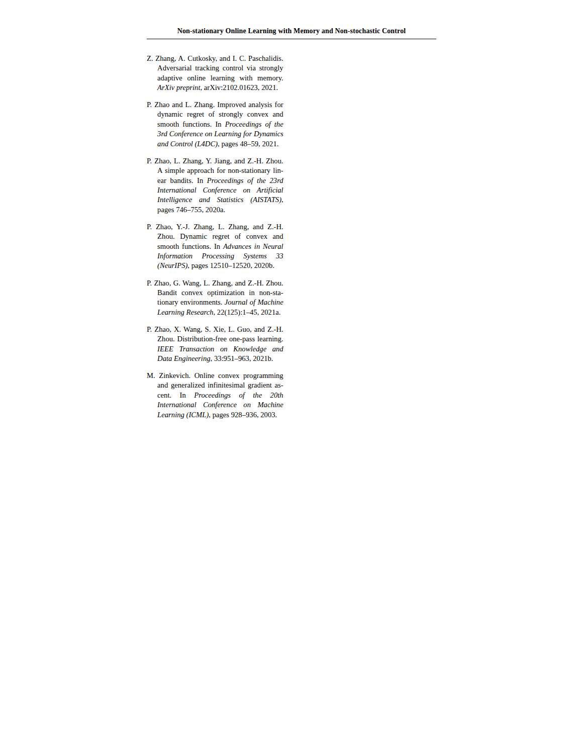Non-stationary Online Learning with Memory and Non-stochastic Control
Z. Zhang, A. Cutkosky, and I. C. Paschalidis. Adversarial tracking control via strongly adaptive online learning with memory. ArXiv preprint, arXiv:2102.01623, 2021.
P. Zhao and L. Zhang. Improved analysis for dynamic regret of strongly convex and smooth functions. In Proceedings of the 3rd Conference on Learning for Dynamics and Control (L4DC), pages 48–59, 2021.
P. Zhao, L. Zhang, Y. Jiang, and Z.-H. Zhou. A simple approach for non-stationary linear bandits. In Proceedings of the 23rd International Conference on Artificial Intelligence and Statistics (AISTATS), pages 746–755, 2020a.
P. Zhao, Y.-J. Zhang, L. Zhang, and Z.-H. Zhou. Dynamic regret of convex and smooth functions. In Advances in Neural Information Processing Systems 33 (NeurIPS), pages 12510–12520, 2020b.
P. Zhao, G. Wang, L. Zhang, and Z.-H. Zhou. Bandit convex optimization in non-stationary environments. Journal of Machine Learning Research, 22(125):1–45, 2021a.
P. Zhao, X. Wang, S. Xie, L. Guo, and Z.-H. Zhou. Distribution-free one-pass learning. IEEE Transaction on Knowledge and Data Engineering, 33:951–963, 2021b.
M. Zinkevich. Online convex programming and generalized infinitesimal gradient ascent. In Proceedings of the 20th International Conference on Machine Learning (ICML), pages 928–936, 2003.